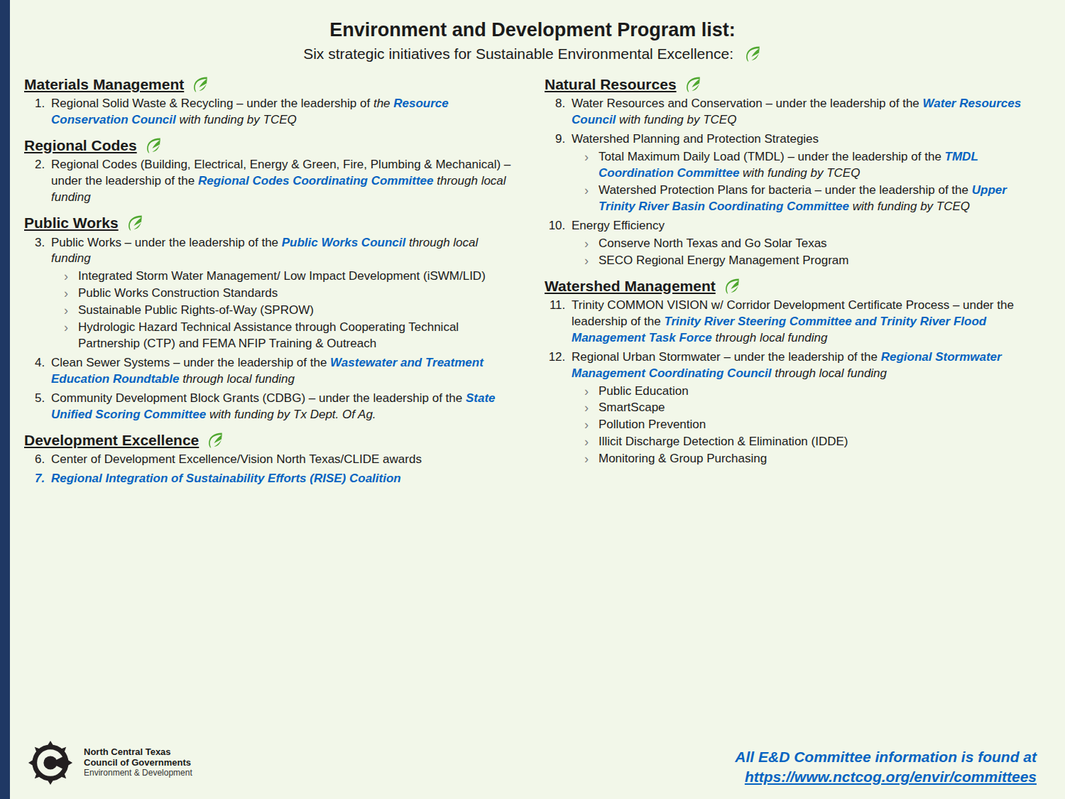Environment and Development Program list:
Six strategic initiatives for Sustainable Environmental Excellence:
Materials Management
Regional Solid Waste & Recycling – under the leadership of the Resource Conservation Council with funding by TCEQ
Regional Codes
Regional Codes (Building, Electrical, Energy & Green, Fire, Plumbing & Mechanical) – under the leadership of the Regional Codes Coordinating Committee through local funding
Public Works
Public Works – under the leadership of the Public Works Council through local funding
Integrated Storm Water Management/ Low Impact Development (iSWM/LID)
Public Works Construction Standards
Sustainable Public Rights-of-Way (SPROW)
Hydrologic Hazard Technical Assistance through Cooperating Technical Partnership (CTP) and FEMA NFIP Training & Outreach
Clean Sewer Systems – under the leadership of the Wastewater and Treatment Education Roundtable through local funding
Community Development Block Grants (CDBG) – under the leadership of the State Unified Scoring Committee with funding by Tx Dept. Of Ag.
Development Excellence
Center of Development Excellence/Vision North Texas/CLIDE awards
Regional Integration of Sustainability Efforts (RISE) Coalition
Natural Resources
Water Resources and Conservation – under the leadership of the Water Resources Council with funding by TCEQ
Watershed Planning and Protection Strategies
Total Maximum Daily Load (TMDL) – under the leadership of the TMDL Coordination Committee with funding by TCEQ
Watershed Protection Plans for bacteria – under the leadership of the Upper Trinity River Basin Coordinating Committee with funding by TCEQ
Energy Efficiency
Conserve North Texas and Go Solar Texas
SECO Regional Energy Management Program
Watershed Management
Trinity COMMON VISION w/ Corridor Development Certificate Process – under the leadership of the Trinity River Steering Committee and Trinity River Flood Management Task Force through local funding
Regional Urban Stormwater – under the leadership of the Regional Stormwater Management Coordinating Council through local funding
Public Education
SmartScape
Pollution Prevention
Illicit Discharge Detection & Elimination (IDDE)
Monitoring & Group Purchasing
North Central Texas
Council of Governments
Environment & Development
All E&D Committee information is found at
https://www.nctcog.org/envir/committees